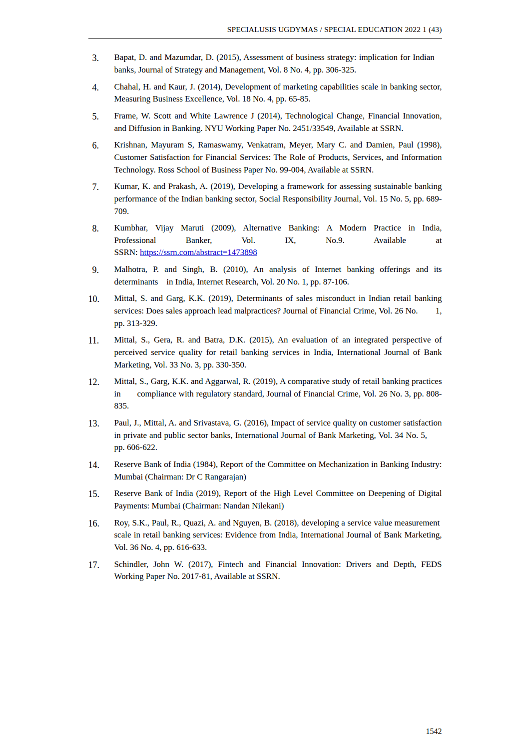SPECIALUSIS UGDYMAS / SPECIAL EDUCATION 2022 1 (43)
Bapat, D. and Mazumdar, D. (2015), Assessment of business strategy: implication for Indian banks, Journal of Strategy and Management, Vol. 8 No. 4, pp. 306-325.
Chahal, H. and Kaur, J. (2014), Development of marketing capabilities scale in banking sector, Measuring Business Excellence, Vol. 18 No. 4, pp. 65-85.
Frame, W. Scott and White Lawrence J (2014), Technological Change, Financial Innovation, and Diffusion in Banking. NYU Working Paper No. 2451/33549, Available at SSRN.
Krishnan, Mayuram S, Ramaswamy, Venkatram, Meyer, Mary C. and Damien, Paul (1998), Customer Satisfaction for Financial Services: The Role of Products, Services, and Information Technology. Ross School of Business Paper No. 99-004, Available at SSRN.
Kumar, K. and Prakash, A. (2019), Developing a framework for assessing sustainable banking performance of the Indian banking sector, Social Responsibility Journal, Vol. 15 No. 5, pp. 689-709.
Kumbhar, Vijay Maruti (2009), Alternative Banking: A Modern Practice in India, Professional Banker, Vol. IX, No.9. Available at SSRN: https://ssrn.com/abstract=1473898
Malhotra, P. and Singh, B. (2010), An analysis of Internet banking offerings and its determinants in India, Internet Research, Vol. 20 No. 1, pp. 87-106.
Mittal, S. and Garg, K.K. (2019), Determinants of sales misconduct in Indian retail banking services: Does sales approach lead malpractices? Journal of Financial Crime, Vol. 26 No. 1, pp. 313-329.
Mittal, S., Gera, R. and Batra, D.K. (2015), An evaluation of an integrated perspective of perceived service quality for retail banking services in India, International Journal of Bank Marketing, Vol. 33 No. 3, pp. 330-350.
Mittal, S., Garg, K.K. and Aggarwal, R. (2019), A comparative study of retail banking practices in compliance with regulatory standard, Journal of Financial Crime, Vol. 26 No. 3, pp. 808-835.
Paul, J., Mittal, A. and Srivastava, G. (2016), Impact of service quality on customer satisfaction in private and public sector banks, International Journal of Bank Marketing, Vol. 34 No. 5, pp. 606-622.
Reserve Bank of India (1984), Report of the Committee on Mechanization in Banking Industry: Mumbai (Chairman: Dr C Rangarajan)
Reserve Bank of India (2019), Report of the High Level Committee on Deepening of Digital Payments: Mumbai (Chairman: Nandan Nilekani)
Roy, S.K., Paul, R., Quazi, A. and Nguyen, B. (2018), developing a service value measurement scale in retail banking services: Evidence from India, International Journal of Bank Marketing, Vol. 36 No. 4, pp. 616-633.
Schindler, John W. (2017), Fintech and Financial Innovation: Drivers and Depth, FEDS Working Paper No. 2017-81, Available at SSRN.
1542